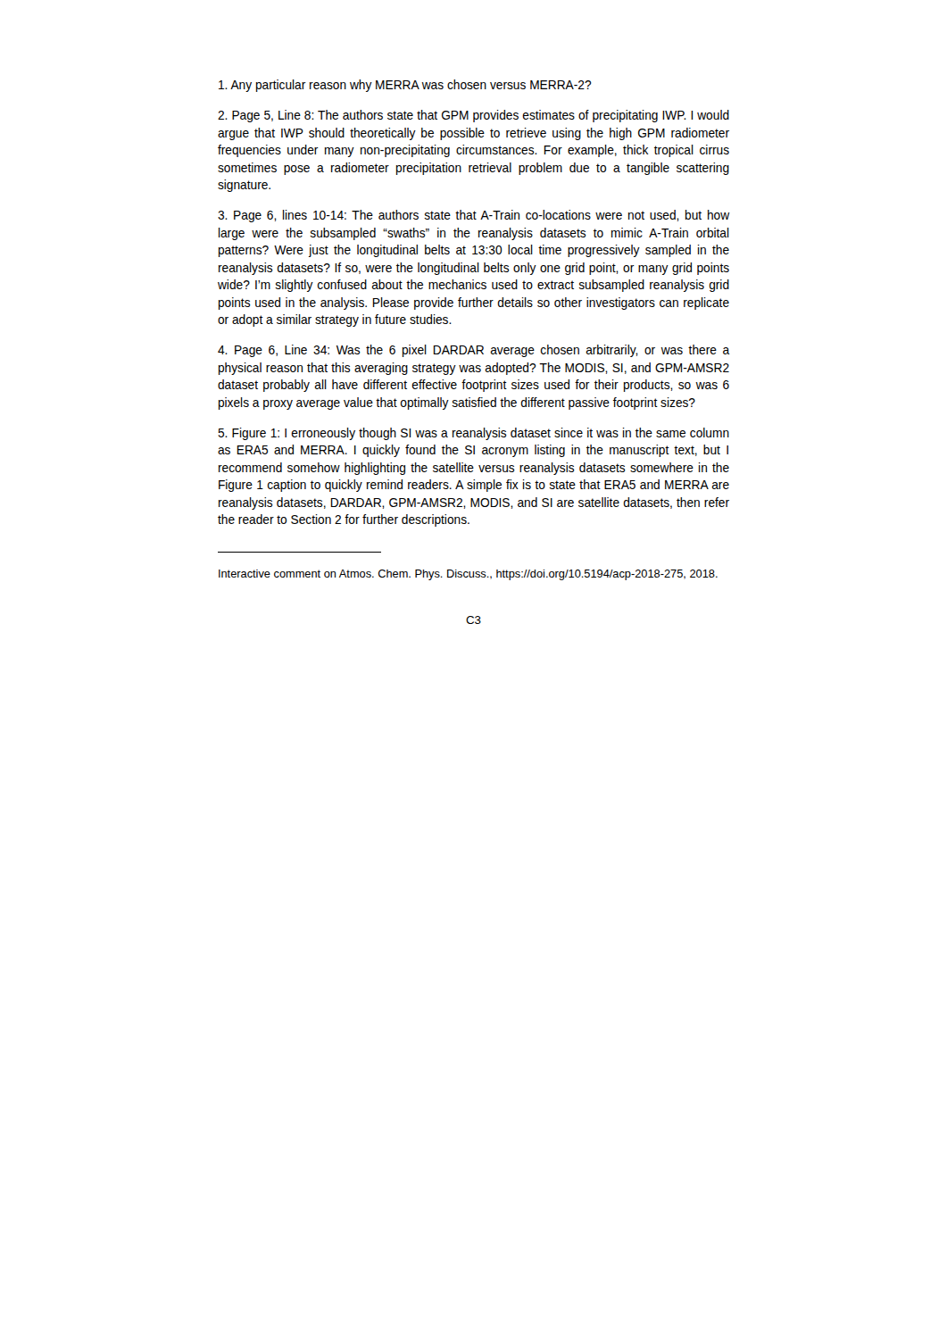1. Any particular reason why MERRA was chosen versus MERRA-2?
2. Page 5, Line 8: The authors state that GPM provides estimates of precipitating IWP. I would argue that IWP should theoretically be possible to retrieve using the high GPM radiometer frequencies under many non-precipitating circumstances. For example, thick tropical cirrus sometimes pose a radiometer precipitation retrieval problem due to a tangible scattering signature.
3. Page 6, lines 10-14: The authors state that A-Train co-locations were not used, but how large were the subsampled “swaths” in the reanalysis datasets to mimic A-Train orbital patterns? Were just the longitudinal belts at 13:30 local time progressively sampled in the reanalysis datasets? If so, were the longitudinal belts only one grid point, or many grid points wide? I’m slightly confused about the mechanics used to extract subsampled reanalysis grid points used in the analysis. Please provide further details so other investigators can replicate or adopt a similar strategy in future studies.
4. Page 6, Line 34: Was the 6 pixel DARDAR average chosen arbitrarily, or was there a physical reason that this averaging strategy was adopted? The MODIS, SI, and GPM-AMSR2 dataset probably all have different effective footprint sizes used for their products, so was 6 pixels a proxy average value that optimally satisfied the different passive footprint sizes?
5. Figure 1: I erroneously though SI was a reanalysis dataset since it was in the same column as ERA5 and MERRA. I quickly found the SI acronym listing in the manuscript text, but I recommend somehow highlighting the satellite versus reanalysis datasets somewhere in the Figure 1 caption to quickly remind readers. A simple fix is to state that ERA5 and MERRA are reanalysis datasets, DARDAR, GPM-AMSR2, MODIS, and SI are satellite datasets, then refer the reader to Section 2 for further descriptions.
Interactive comment on Atmos. Chem. Phys. Discuss., https://doi.org/10.5194/acp-2018-275, 2018.
C3